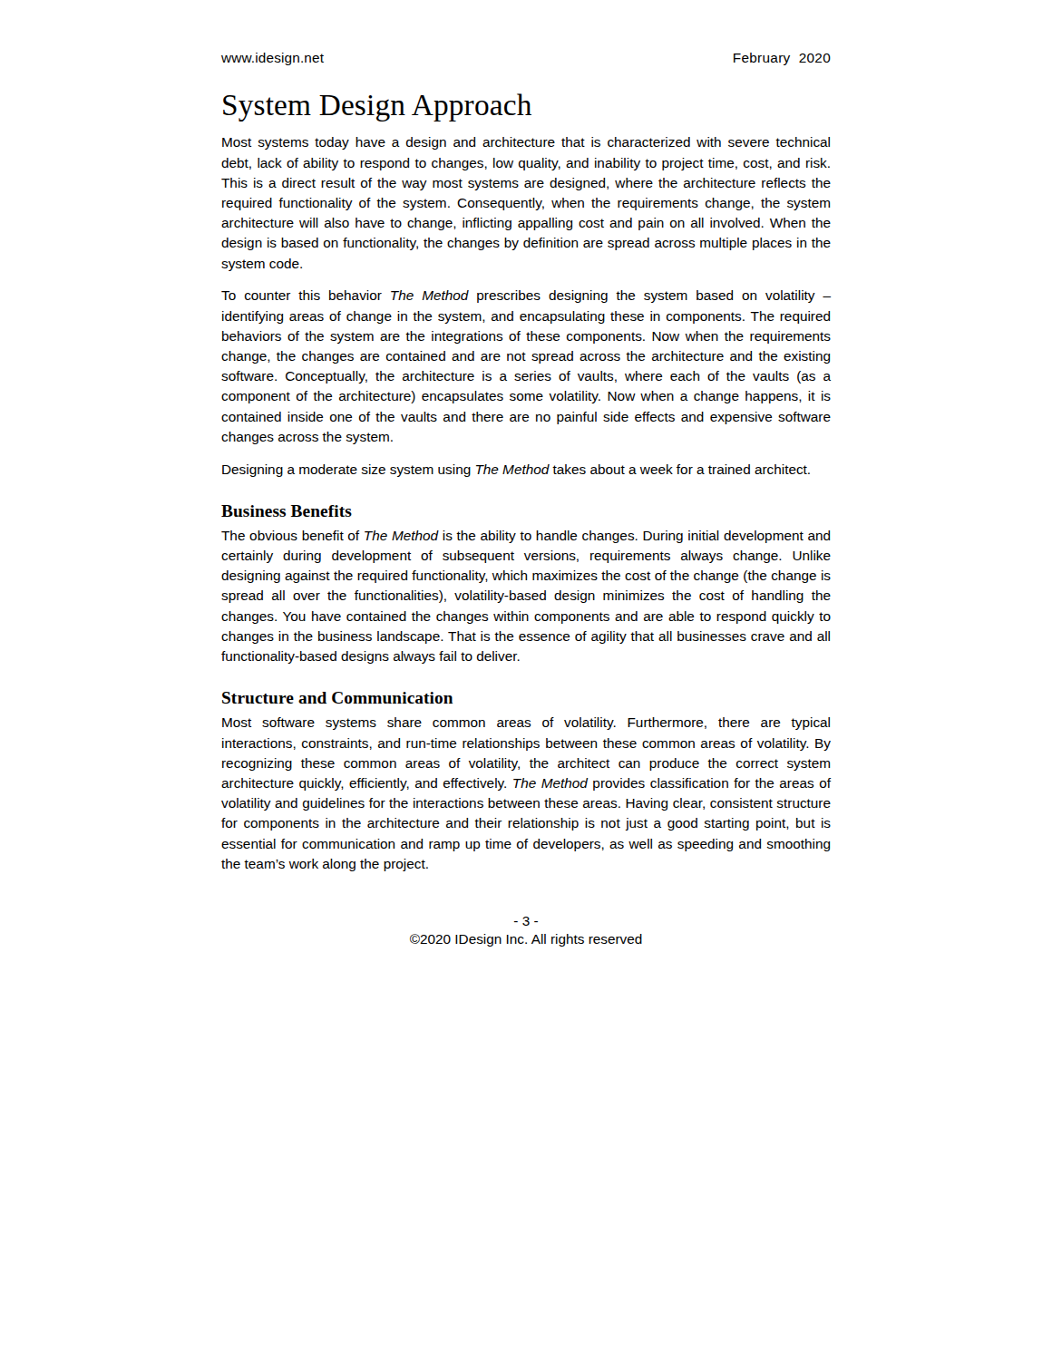www.idesign.net February 2020
System Design Approach
Most systems today have a design and architecture that is characterized with severe technical debt, lack of ability to respond to changes, low quality, and inability to project time, cost, and risk. This is a direct result of the way most systems are designed, where the architecture reflects the required functionality of the system. Consequently, when the requirements change, the system architecture will also have to change, inflicting appalling cost and pain on all involved. When the design is based on functionality, the changes by definition are spread across multiple places in the system code.
To counter this behavior The Method prescribes designing the system based on volatility – identifying areas of change in the system, and encapsulating these in components. The required behaviors of the system are the integrations of these components. Now when the requirements change, the changes are contained and are not spread across the architecture and the existing software. Conceptually, the architecture is a series of vaults, where each of the vaults (as a component of the architecture) encapsulates some volatility. Now when a change happens, it is contained inside one of the vaults and there are no painful side effects and expensive software changes across the system.
Designing a moderate size system using The Method takes about a week for a trained architect.
Business Benefits
The obvious benefit of The Method is the ability to handle changes. During initial development and certainly during development of subsequent versions, requirements always change. Unlike designing against the required functionality, which maximizes the cost of the change (the change is spread all over the functionalities), volatility-based design minimizes the cost of handling the changes. You have contained the changes within components and are able to respond quickly to changes in the business landscape. That is the essence of agility that all businesses crave and all functionality-based designs always fail to deliver.
Structure and Communication
Most software systems share common areas of volatility. Furthermore, there are typical interactions, constraints, and run-time relationships between these common areas of volatility. By recognizing these common areas of volatility, the architect can produce the correct system architecture quickly, efficiently, and effectively. The Method provides classification for the areas of volatility and guidelines for the interactions between these areas. Having clear, consistent structure for components in the architecture and their relationship is not just a good starting point, but is essential for communication and ramp up time of developers, as well as speeding and smoothing the team’s work along the project.
- 3 -
©2020 IDesign Inc. All rights reserved